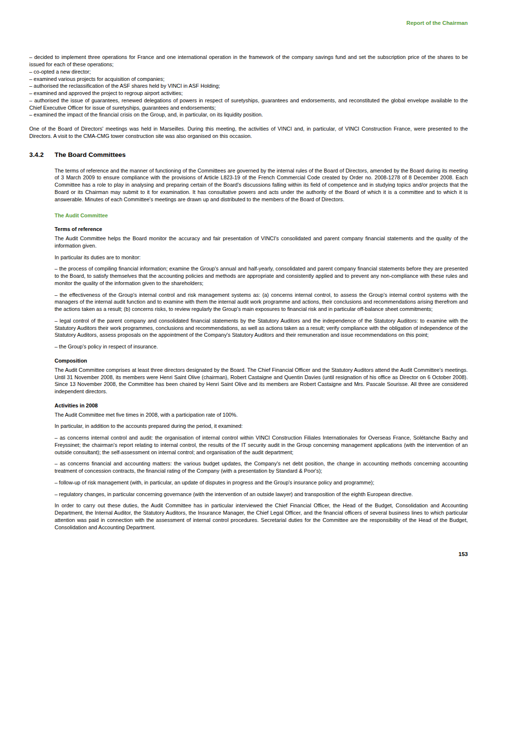Report of the Chairman
– decided to implement three operations for France and one international operation in the framework of the company savings fund and set the subscription price of the shares to be issued for each of these operations;
– co-opted a new director;
– examined various projects for acquisition of companies;
– authorised the reclassification of the ASF shares held by VINCI in ASF Holding;
– examined and approved the project to regroup airport activities;
– authorised the issue of guarantees, renewed delegations of powers in respect of suretyships, guarantees and endorsements, and reconstituted the global envelope available to the Chief Executive Officer for issue of suretyships, guarantees and endorsements;
– examined the impact of the financial crisis on the Group, and, in particular, on its liquidity position.
One of the Board of Directors' meetings was held in Marseilles. During this meeting, the activities of VINCI and, in particular, of VINCI Construction France, were presented to the Directors. A visit to the CMA-CMG tower construction site was also organised on this occasion.
3.4.2 The Board Committees
The terms of reference and the manner of functioning of the Committees are governed by the internal rules of the Board of Directors, amended by the Board during its meeting of 3 March 2009 to ensure compliance with the provisions of Article L823-19 of the French Commercial Code created by Order no. 2008-1278 of 8 December 2008. Each Committee has a role to play in analysing and preparing certain of the Board's discussions falling within its field of competence and in studying topics and/or projects that the Board or its Chairman may submit to it for examination. It has consultative powers and acts under the authority of the Board of which it is a committee and to which it is answerable. Minutes of each Committee's meetings are drawn up and distributed to the members of the Board of Directors.
The Audit Committee
Terms of reference
The Audit Committee helps the Board monitor the accuracy and fair presentation of VINCI's consolidated and parent company financial statements and the quality of the information given.
In particular its duties are to monitor:
– the process of compiling financial information; examine the Group's annual and half-yearly, consolidated and parent company financial statements before they are presented to the Board, to satisfy themselves that the accounting policies and methods are appropriate and consistently applied and to prevent any non-compliance with these rules and monitor the quality of the information given to the shareholders;
– the effectiveness of the Group's internal control and risk management systems as: (a) concerns internal control, to assess the Group's internal control systems with the managers of the internal audit function and to examine with them the internal audit work programme and actions, their conclusions and recommendations arising therefrom and the actions taken as a result; (b) concerns risks, to review regularly the Group's main exposures to financial risk and in particular off-balance sheet commitments;
– legal control of the parent company and consolidated financial statements by the Statutory Auditors and the independence of the Statutory Auditors: to examine with the Statutory Auditors their work programmes, conclusions and recommendations, as well as actions taken as a result; verify compliance with the obligation of independence of the Statutory Auditors, assess proposals on the appointment of the Company's Statutory Auditors and their remuneration and issue recommendations on this point;
– the Group's policy in respect of insurance.
Composition
The Audit Committee comprises at least three directors designated by the Board. The Chief Financial Officer and the Statutory Auditors attend the Audit Committee's meetings. Until 31 November 2008, its members were Henri Saint Olive (chairman), Robert Castaigne and Quentin Davies (until resignation of his office as Director on 6 October 2008). Since 13 November 2008, the Committee has been chaired by Henri Saint Olive and its members are Robert Castaigne and Mrs. Pascale Sourisse. All three are considered independent directors.
Activities in 2008
The Audit Committee met five times in 2008, with a participation rate of 100%.
In particular, in addition to the accounts prepared during the period, it examined:
– as concerns internal control and audit: the organisation of internal control within VINCI Construction Filiales Internationales for Overseas France, Solétanche Bachy and Freyssinet; the chairman's report relating to internal control, the results of the IT security audit in the Group concerning management applications (with the intervention of an outside consultant); the self-assessment on internal control; and organisation of the audit department;
– as concerns financial and accounting matters: the various budget updates, the Company's net debt position, the change in accounting methods concerning accounting treatment of concession contracts, the financial rating of the Company (with a presentation by Standard & Poor's);
– follow-up of risk management (with, in particular, an update of disputes in progress and the Group's insurance policy and programme);
– regulatory changes, in particular concerning governance (with the intervention of an outside lawyer) and transposition of the eighth European directive.
In order to carry out these duties, the Audit Committee has in particular interviewed the Chief Financial Officer, the Head of the Budget, Consolidation and Accounting Department, the Internal Auditor, the Statutory Auditors, the Insurance Manager, the Chief Legal Officer, and the financial officers of several business lines to which particular attention was paid in connection with the assessment of internal control procedures. Secretarial duties for the Committee are the responsibility of the Head of the Budget, Consolidation and Accounting Department.
153